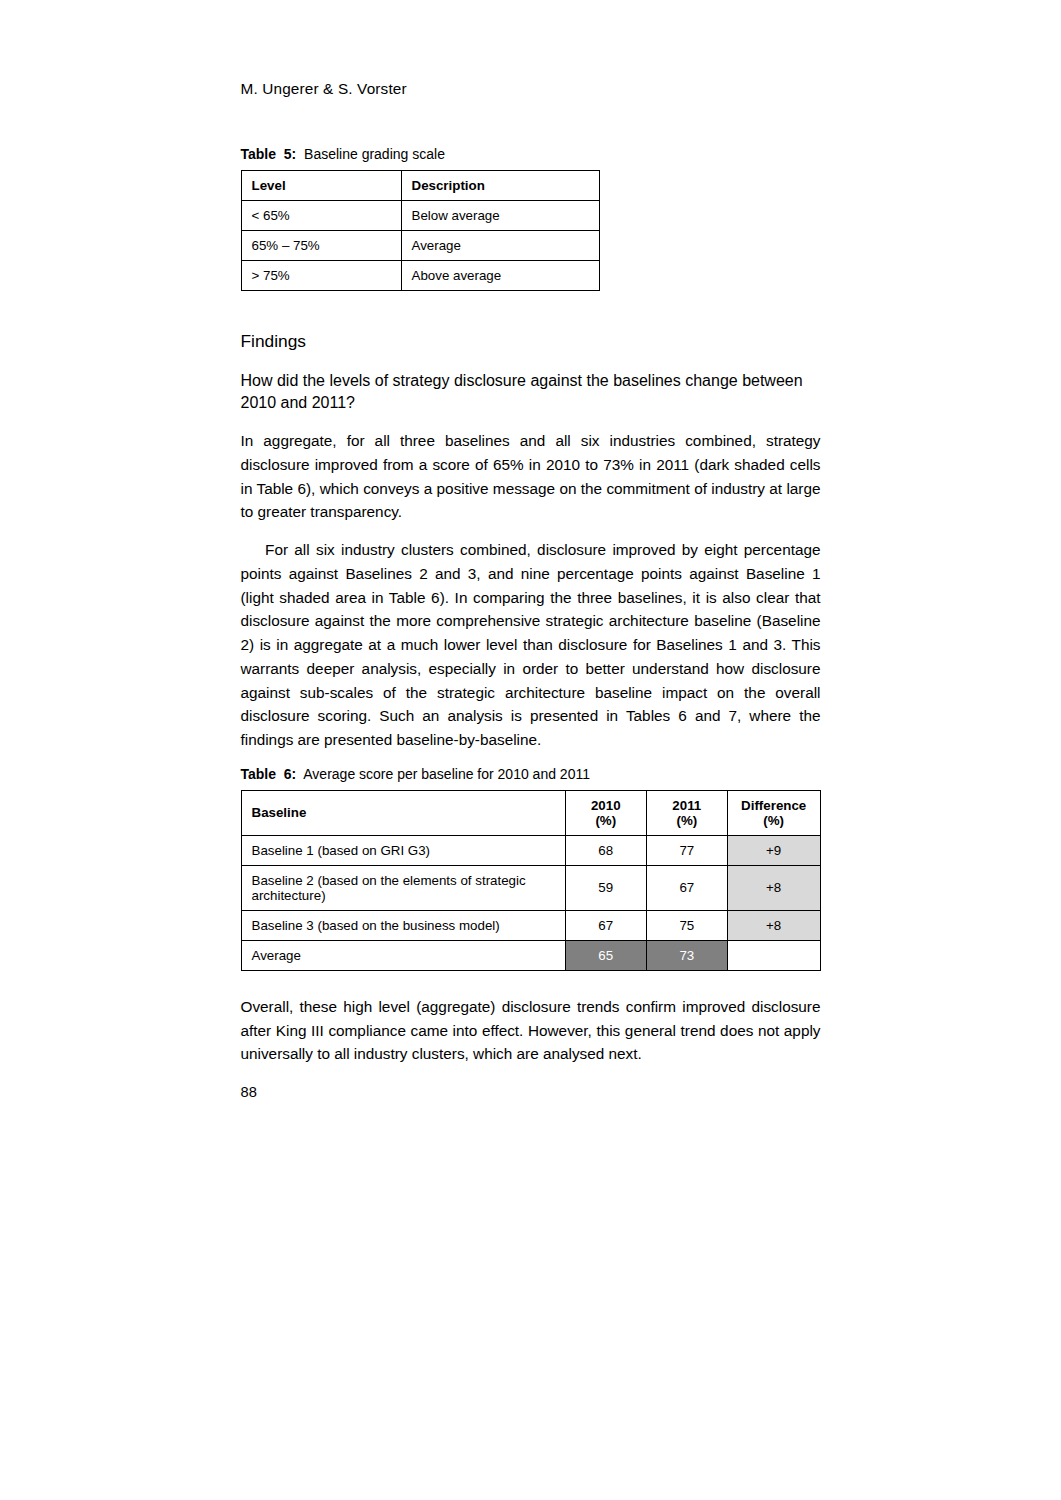M. Ungerer & S. Vorster
Table 5: Baseline grading scale
| Level | Description |
| --- | --- |
| < 65% | Below average |
| 65% – 75% | Average |
| > 75% | Above average |
Findings
How did the levels of strategy disclosure against the baselines change between 2010 and 2011?
In aggregate, for all three baselines and all six industries combined, strategy disclosure improved from a score of 65% in 2010 to 73% in 2011 (dark shaded cells in Table 6), which conveys a positive message on the commitment of industry at large to greater transparency.
For all six industry clusters combined, disclosure improved by eight percentage points against Baselines 2 and 3, and nine percentage points against Baseline 1 (light shaded area in Table 6). In comparing the three baselines, it is also clear that disclosure against the more comprehensive strategic architecture baseline (Baseline 2) is in aggregate at a much lower level than disclosure for Baselines 1 and 3. This warrants deeper analysis, especially in order to better understand how disclosure against sub-scales of the strategic architecture baseline impact on the overall disclosure scoring. Such an analysis is presented in Tables 6 and 7, where the findings are presented baseline-by-baseline.
Table 6: Average score per baseline for 2010 and 2011
| Baseline | 2010 (%) | 2011 (%) | Difference (%) |
| --- | --- | --- | --- |
| Baseline 1 (based on GRI G3) | 68 | 77 | +9 |
| Baseline 2 (based on the elements of strategic architecture) | 59 | 67 | +8 |
| Baseline 3 (based on the business model) | 67 | 75 | +8 |
| Average | 65 | 73 | |
Overall, these high level (aggregate) disclosure trends confirm improved disclosure after King III compliance came into effect. However, this general trend does not apply universally to all industry clusters, which are analysed next.
88